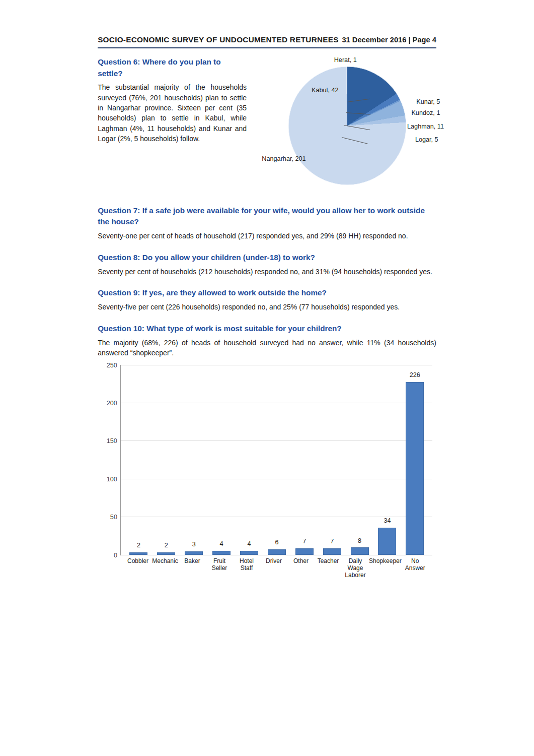Socio-Economic Survey of Undocumented Returnees
31 December 2016 | Page 4
Question 6: Where do you plan to settle?
The substantial majority of the households surveyed (76%, 201 households) plan to settle in Nangarhar province. Sixteen per cent (35 households) plan to settle in Kabul, while Laghman (4%, 11 households) and Kunar and Logar (2%, 5 households) follow.
Herat, 1
Kabul, 42
Kunar, 5
Kundoz, 1
Laghman, 11
Logar, 5
Nangarhar, 201
Question 7: If a safe job were available for your wife, would you allow her to work outside the house?
Seventy-one per cent of heads of household (217) responded yes, and 29% (89 HH) responded no.
Question 8: Do you allow your children (under-18) to work?
Seventy per cent of households (212 households) responded no, and 31% (94 households) responded yes.
Question 9: If yes, are they allowed to work outside the home?
Seventy-five per cent (226 households) responded no, and 25% (77 households) responded yes.
Question 10: What type of work is most suitable for your children?
The majority (68%, 226) of heads of household surveyed had no answer, while 11% (34 households) answered “shopkeeper”.
250
200
150
100
50
0
2
2
3
4
4
6
7
7
8
34
226
Cobbler
Mechanic
Baker
Fruit Seller
Hotel Staff
Driver
Other
Teacher
Daily Wage
Laborer
Shopkeeper
No Answer